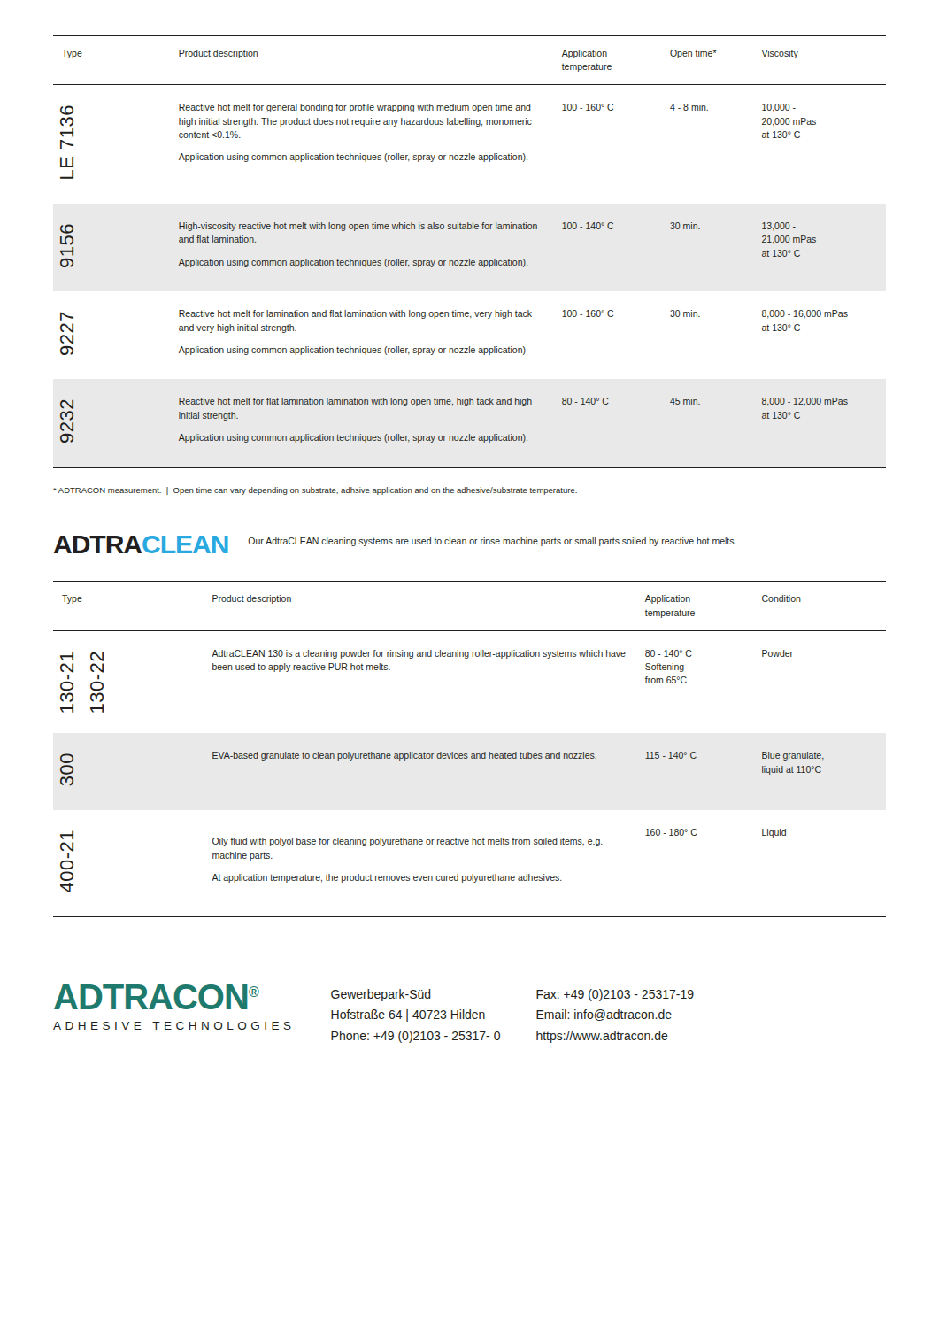| Type | Product description | Application temperature | Open time* | Viscosity |
| --- | --- | --- | --- | --- |
| LE 7136 | Reactive hot melt for general bonding for profile wrapping with medium open time and high initial strength. The product does not require any hazardous labelling, monomeric content <0.1%. Application using common application techniques (roller, spray or nozzle application). | 100 - 160° C | 4 - 8 min. | 10,000 - 20,000 mPas at 130° C |
| 9156 | High-viscosity reactive hot melt with long open time which is also suitable for lamination and flat lamination. Application using common application techniques (roller, spray or nozzle application). | 100 - 140° C | 30 min. | 13,000 - 21,000 mPas at 130° C |
| 9227 | Reactive hot melt for lamination and flat lamination with long open time, very high tack and very high initial strength. Application using common application techniques (roller, spray or nozzle application) | 100 - 160° C | 30 min. | 8,000 - 16,000 mPas at 130° C |
| 9232 | Reactive hot melt for flat lamination lamination with long open time, high tack and high initial strength. Application using common application techniques (roller, spray or nozzle application). | 80 - 140° C | 45 min. | 8,000 - 12,000 mPas at 130° C |
* ADTRACON measurement. | Open time can vary depending on substrate, adhsive application and on the adhesive/substrate temperature.
ADTRA CLEAN
Our AdtraCLEAN cleaning systems are used to clean or rinse machine parts or small parts soiled by reactive hot melts.
| Type | Product description | Application temperature | Condition |
| --- | --- | --- | --- |
| 130-21 130-22 | AdtraCLEAN 130 is a cleaning powder for rinsing and cleaning roller-application systems which have been used to apply reactive PUR hot melts. | 80 - 140° C Softening from 65°C | Powder |
| 300 | EVA-based granulate to clean polyurethane applicator devices and heated tubes and nozzles. | 115 - 140° C | Blue granulate, liquid at 110°C |
| 400-21 | Oily fluid with polyol base for cleaning polyurethane or reactive hot melts from soiled items, e.g. machine parts. At application temperature, the product removes even cured polyurethane adhesives. | 160 - 180° C | Liquid |
ADTRACON®
ADHESIVE TECHNOLOGIES
Gewerbepark-Süd
Hofstraße 64 | 40723 Hilden
Phone: +49 (0)2103 - 25317- 0
Fax: +49 (0)2103 - 25317-19
Email: info@adtracon.de
https://www.adtracon.de